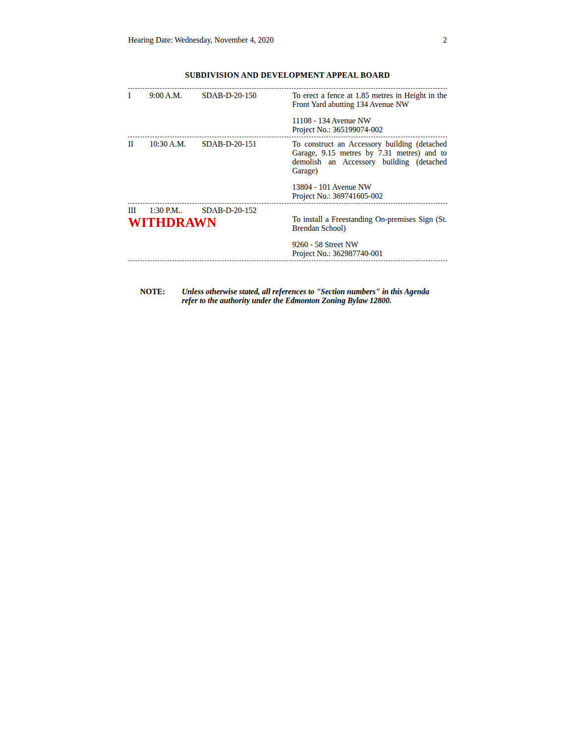Hearing Date: Wednesday, November 4, 2020
2
SUBDIVISION AND DEVELOPMENT APPEAL BOARD
| I | 9:00 A.M. | SDAB-D-20-150 | To erect a fence at 1.85 metres in Height in the Front Yard abutting 134 Avenue NW 11108 - 134 Avenue NW Project No.: 365199074-002 |
| II | 10:30 A.M. | SDAB-D-20-151 | To construct an Accessory building (detached Garage, 9.15 metres by 7.31 metres) and to demolish an Accessory building (detached Garage) 13804 - 101 Avenue NW Project No.: 369741605-002 |
| III | 1:30 P.M.. | SDAB-D-20-152 | |
| WITHDRAWN | To install a Freestanding On-premises Sign (St. Brendan School) 9260 - 58 Street NW Project No.: 362987740-001 |
NOTE:
Unless otherwise stated, all references to "Section numbers" in this Agenda refer to the authority under the Edmonton Zoning Bylaw 12800.